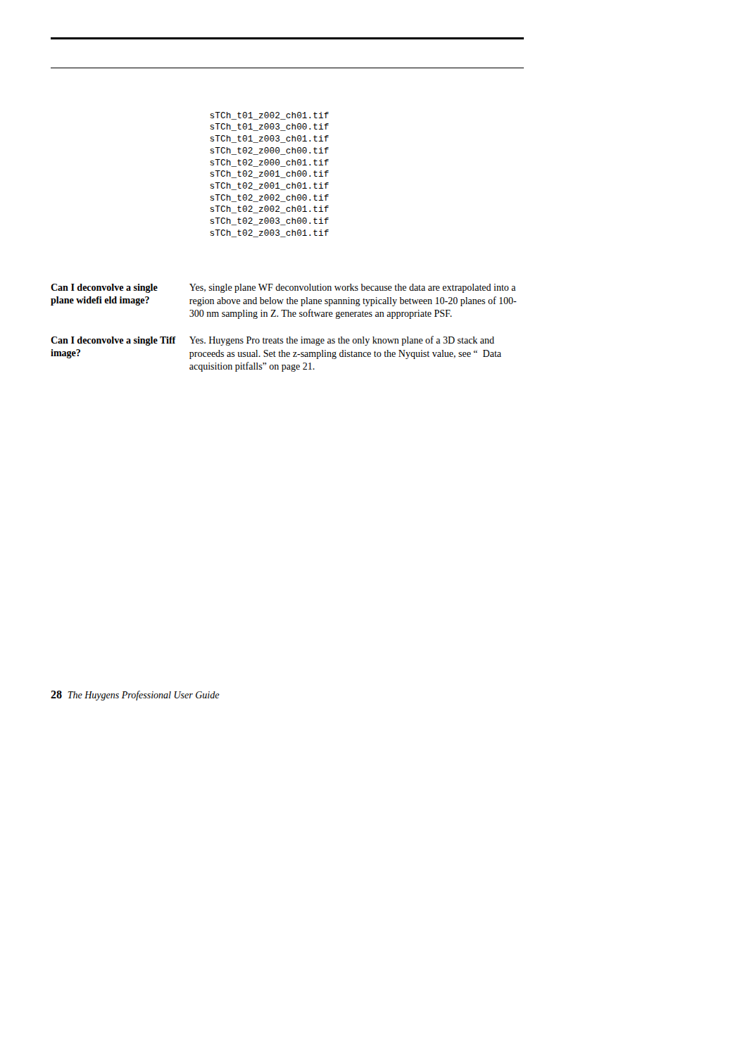sTCh_t01_z002_ch01.tif
sTCh_t01_z003_ch00.tif
sTCh_t01_z003_ch01.tif
sTCh_t02_z000_ch00.tif
sTCh_t02_z000_ch01.tif
sTCh_t02_z001_ch00.tif
sTCh_t02_z001_ch01.tif
sTCh_t02_z002_ch00.tif
sTCh_t02_z002_ch01.tif
sTCh_t02_z003_ch00.tif
sTCh_t02_z003_ch01.tif
Can I deconvolve a single plane widefi eld image?
Yes, single plane WF deconvolution works because the data are extrapolated into a region above and below the plane spanning typically between 10-20 planes of 100-300 nm sampling in Z. The software generates an appropriate PSF.
Can I deconvolve a single Tiff image?
Yes. Huygens Pro treats the image as the only known plane of a 3D stack and proceeds as usual. Set the z-sampling distance to the Nyquist value, see “ Data acquisition pitfalls” on page 21.
28 The Huygens Professional User Guide